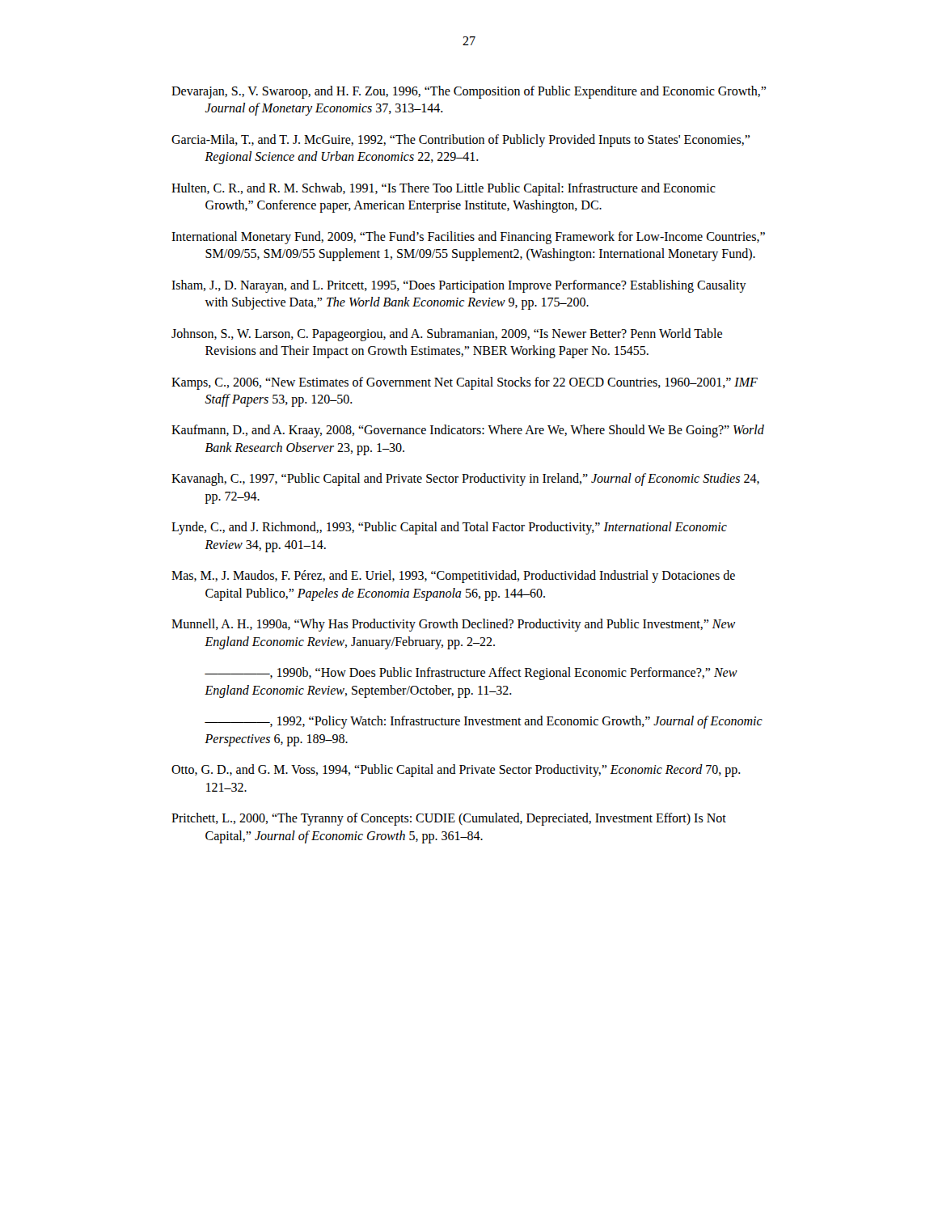27
Devarajan, S., V. Swaroop, and H. F. Zou, 1996, “The Composition of Public Expenditure and Economic Growth,” Journal of Monetary Economics 37, 313–144.
Garcia-Mila, T., and T. J. McGuire, 1992, “The Contribution of Publicly Provided Inputs to States' Economies,” Regional Science and Urban Economics 22, 229–41.
Hulten, C. R., and R. M. Schwab, 1991, “Is There Too Little Public Capital: Infrastructure and Economic Growth,” Conference paper, American Enterprise Institute, Washington, DC.
International Monetary Fund, 2009, “The Fund’s Facilities and Financing Framework for Low-Income Countries,” SM/09/55, SM/09/55 Supplement 1, SM/09/55 Supplement2, (Washington: International Monetary Fund).
Isham, J., D. Narayan, and L. Pritcett, 1995, “Does Participation Improve Performance? Establishing Causality with Subjective Data,” The World Bank Economic Review 9, pp. 175–200.
Johnson, S., W. Larson, C. Papageorgiou, and A. Subramanian, 2009, “Is Newer Better? Penn World Table Revisions and Their Impact on Growth Estimates,” NBER Working Paper No. 15455.
Kamps, C., 2006, “New Estimates of Government Net Capital Stocks for 22 OECD Countries, 1960–2001,” IMF Staff Papers 53, pp. 120–50.
Kaufmann, D., and A. Kraay, 2008, “Governance Indicators: Where Are We, Where Should We Be Going?” World Bank Research Observer 23, pp. 1–30.
Kavanagh, C., 1997, “Public Capital and Private Sector Productivity in Ireland,” Journal of Economic Studies 24, pp. 72–94.
Lynde, C., and J. Richmond,, 1993, “Public Capital and Total Factor Productivity,” International Economic Review 34, pp. 401–14.
Mas, M., J. Maudos, F. Pérez, and E. Uriel, 1993, “Competitividad, Productividad Industrial y Dotaciones de Capital Publico,” Papeles de Economia Espanola 56, pp. 144–60.
Munnell, A. H., 1990a, “Why Has Productivity Growth Declined? Productivity and Public Investment,” New England Economic Review, January/February, pp. 2–22.
—————, 1990b, “How Does Public Infrastructure Affect Regional Economic Performance?,” New England Economic Review, September/October, pp. 11–32.
—————, 1992, “Policy Watch: Infrastructure Investment and Economic Growth,” Journal of Economic Perspectives 6, pp. 189–98.
Otto, G. D., and G. M. Voss, 1994, “Public Capital and Private Sector Productivity,” Economic Record 70, pp. 121–32.
Pritchett, L., 2000, “The Tyranny of Concepts: CUDIE (Cumulated, Depreciated, Investment Effort) Is Not Capital,” Journal of Economic Growth 5, pp. 361–84.